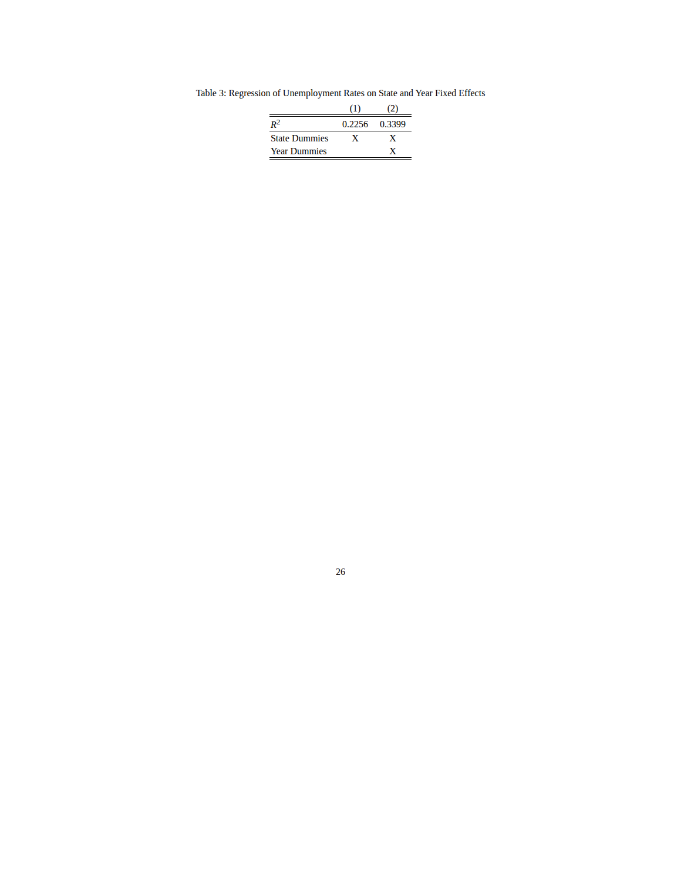Table 3: Regression of Unemployment Rates on State and Year Fixed Effects
| | (1) | (2) |
| R 2 | 0.2256 | 0.3399 |
| State Dummies | X | X |
| Year Dummies | | X |
26